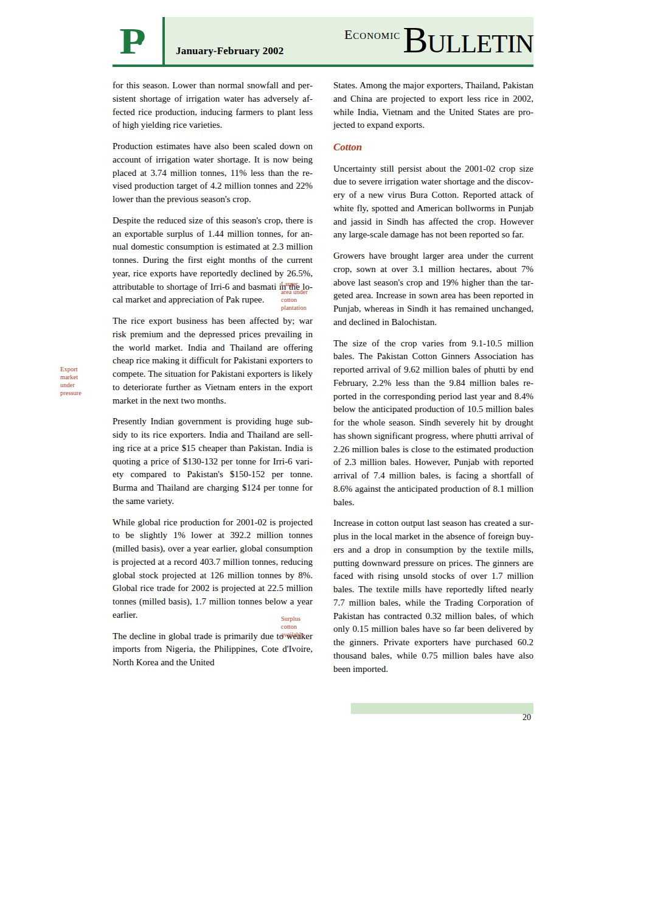January-February 2002
Economic Bulletin
Export
market
under
pressure
for this season. Lower than normal snowfall and persistent shortage of irrigation water has adversely affected rice production, inducing farmers to plant less of high yielding rice varieties.
Production estimates have also been scaled down on account of irrigation water shortage. It is now being placed at 3.74 million tonnes, 11% less than the revised production target of 4.2 million tonnes and 22% lower than the previous season's crop.
Despite the reduced size of this season's crop, there is an exportable surplus of 1.44 million tonnes, for annual domestic consumption is estimated at 2.3 million tonnes. During the first eight months of the current year, rice exports have reportedly declined by 26.5%, attributable to shortage of Irri-6 and basmati in the local market and appreciation of Pak rupee.
The rice export business has been affected by; war risk premium and the depressed prices prevailing in the world market. India and Thailand are offering cheap rice making it difficult for Pakistani exporters to compete. The situation for Pakistani exporters is likely to deteriorate further as Vietnam enters in the export market in the next two months.
Presently Indian government is providing huge subsidy to its rice exporters. India and Thailand are selling rice at a price $15 cheaper than Pakistan. India is quoting a price of $130-132 per tonne for Irri-6 variety compared to Pakistan's $150-152 per tonne. Burma and Thailand are charging $124 per tonne for the same variety.
While global rice production for 2001-02 is projected to be slightly 1% lower at 392.2 million tonnes (milled basis), over a year earlier, global consumption is projected at a record 403.7 million tonnes, reducing global stock projected at 126 million tonnes by 8%. Global rice trade for 2002 is projected at 22.5 million tonnes (milled basis), 1.7 million tonnes below a year earlier.
The decline in global trade is primarily due to weaker imports from Nigeria, the Philippines, Cote d'Ivoire, North Korea and the United
Larger
area under
cotton
plantation
Surplus
cotton
available
States. Among the major exporters, Thailand, Pakistan and China are projected to export less rice in 2002, while India, Vietnam and the United States are projected to expand exports.
Cotton
Uncertainty still persist about the 2001-02 crop size due to severe irrigation water shortage and the discovery of a new virus Bura Cotton. Reported attack of white fly, spotted and American bollworms in Punjab and jassid in Sindh has affected the crop. However any large-scale damage has not been reported so far.
Growers have brought larger area under the current crop, sown at over 3.1 million hectares, about 7% above last season's crop and 19% higher than the targeted area. Increase in sown area has been reported in Punjab, whereas in Sindh it has remained unchanged, and declined in Balochistan.
The size of the crop varies from 9.1-10.5 million bales. The Pakistan Cotton Ginners Association has reported arrival of 9.62 million bales of phutti by end February, 2.2% less than the 9.84 million bales reported in the corresponding period last year and 8.4% below the anticipated production of 10.5 million bales for the whole season. Sindh severely hit by drought has shown significant progress, where phutti arrival of 2.26 million bales is close to the estimated production of 2.3 million bales. However, Punjab with reported arrival of 7.4 million bales, is facing a shortfall of 8.6% against the anticipated production of 8.1 million bales.
Increase in cotton output last season has created a surplus in the local market in the absence of foreign buyers and a drop in consumption by the textile mills, putting downward pressure on prices. The ginners are faced with rising unsold stocks of over 1.7 million bales. The textile mills have reportedly lifted nearly 7.7 million bales, while the Trading Corporation of Pakistan has contracted 0.32 million bales, of which only 0.15 million bales have so far been delivered by the ginners. Private exporters have purchased 60.2 thousand bales, while 0.75 million bales have also been imported.
20